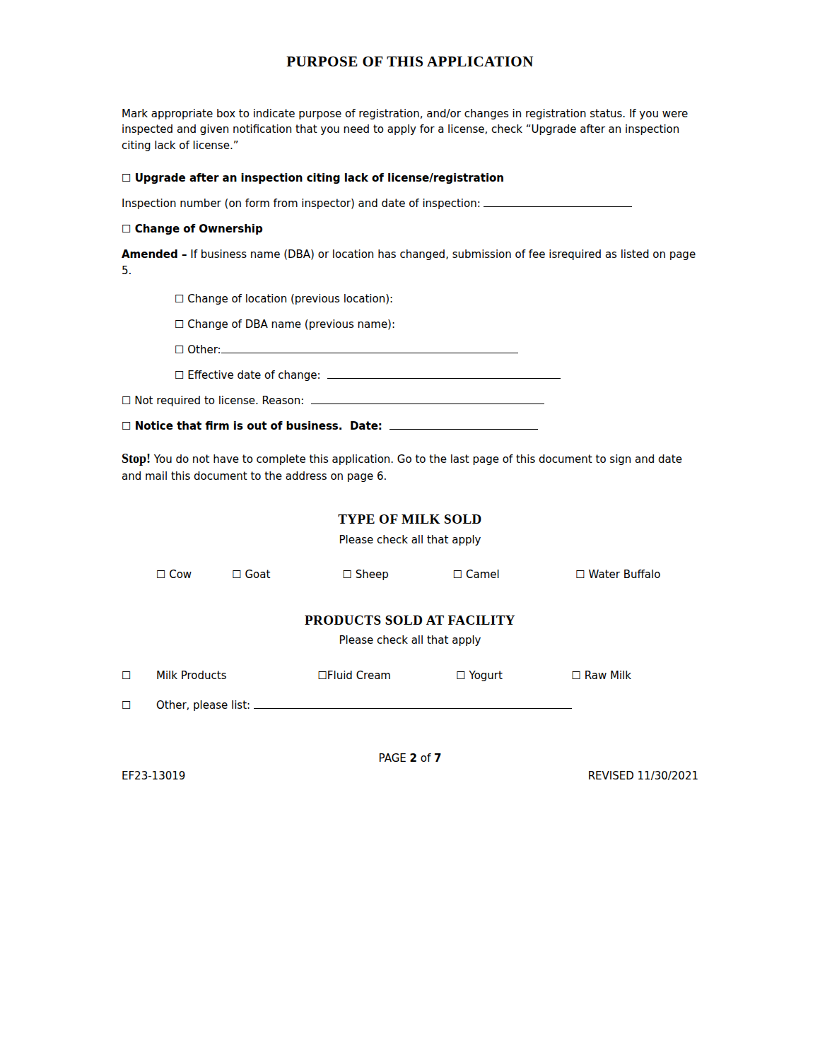PURPOSE OF THIS APPLICATION
Mark appropriate box to indicate purpose of registration, and/or changes in registration status. If you were inspected and given notification that you need to apply for a license, check “Upgrade after an inspection citing lack of license.”
☐ Upgrade after an inspection citing lack of license/registration
Inspection number (on form from inspector) and date of inspection:
☐ Change of Ownership
Amended – If business name (DBA) or location has changed, submission of fee isrequired as listed on page 5.
☐ Change of location (previous location):
☐ Change of DBA name (previous name):
☐ Other:
☐ Effective date of change:
☐ Not required to license. Reason:
☐ Notice that firm is out of business. Date:
Stop! You do not have to complete this application. Go to the last page of this document to sign and date and mail this document to the address on page 6.
TYPE OF MILK SOLD
Please check all that apply
| ☐ Cow | ☐ Goat | ☐ Sheep | ☐ Camel | ☐ Water Buffalo |
PRODUCTS SOLD AT FACILITY
Please check all that apply
| ☐ | Milk Products | ☐Fluid Cream | ☐ Yogurt | ☐ Raw Milk |
| ☐ | Other, please list: |
PAGE 2 of 7
EF23-13019 REVISED 11/30/2021